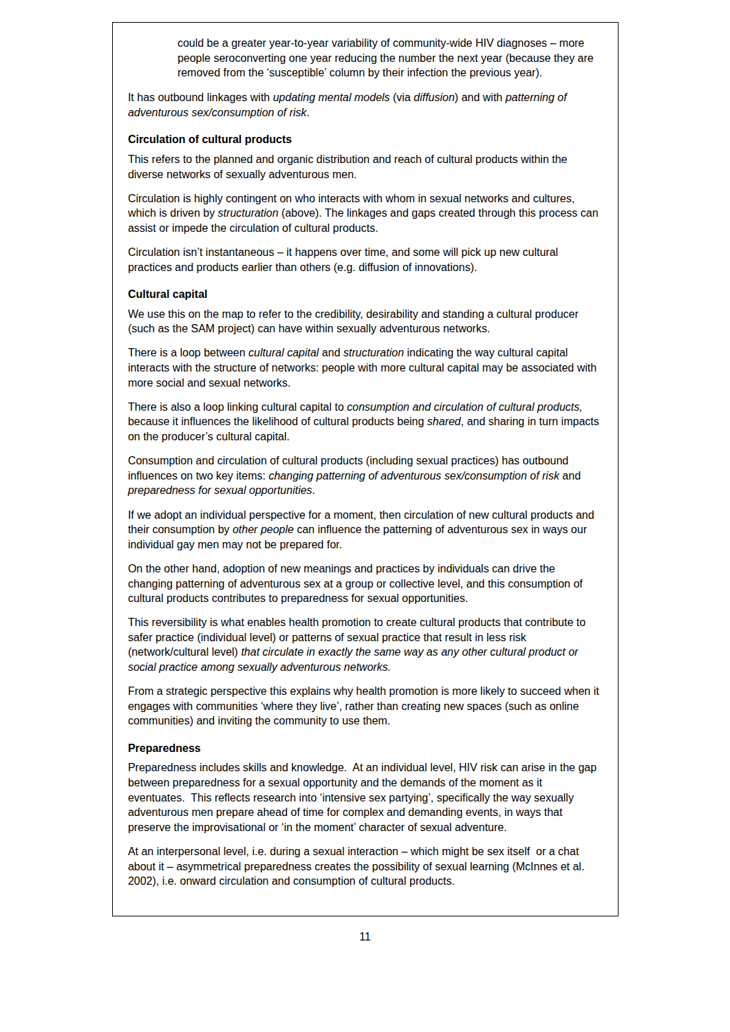could be a greater year-to-year variability of community-wide HIV diagnoses – more people seroconverting one year reducing the number the next year (because they are removed from the ‘susceptible’ column by their infection the previous year).
It has outbound linkages with updating mental models (via diffusion) and with patterning of adventurous sex/consumption of risk.
Circulation of cultural products
This refers to the planned and organic distribution and reach of cultural products within the diverse networks of sexually adventurous men.
Circulation is highly contingent on who interacts with whom in sexual networks and cultures, which is driven by structuration (above). The linkages and gaps created through this process can assist or impede the circulation of cultural products.
Circulation isn’t instantaneous – it happens over time, and some will pick up new cultural practices and products earlier than others (e.g. diffusion of innovations).
Cultural capital
We use this on the map to refer to the credibility, desirability and standing a cultural producer (such as the SAM project) can have within sexually adventurous networks.
There is a loop between cultural capital and structuration indicating the way cultural capital interacts with the structure of networks: people with more cultural capital may be associated with more social and sexual networks.
There is also a loop linking cultural capital to consumption and circulation of cultural products, because it influences the likelihood of cultural products being shared, and sharing in turn impacts on the producer’s cultural capital.
Consumption and circulation of cultural products (including sexual practices) has outbound influences on two key items: changing patterning of adventurous sex/consumption of risk and preparedness for sexual opportunities.
If we adopt an individual perspective for a moment, then circulation of new cultural products and their consumption by other people can influence the patterning of adventurous sex in ways our individual gay men may not be prepared for.
On the other hand, adoption of new meanings and practices by individuals can drive the changing patterning of adventurous sex at a group or collective level, and this consumption of cultural products contributes to preparedness for sexual opportunities.
This reversibility is what enables health promotion to create cultural products that contribute to safer practice (individual level) or patterns of sexual practice that result in less risk (network/cultural level) that circulate in exactly the same way as any other cultural product or social practice among sexually adventurous networks.
From a strategic perspective this explains why health promotion is more likely to succeed when it engages with communities ‘where they live’, rather than creating new spaces (such as online communities) and inviting the community to use them.
Preparedness
Preparedness includes skills and knowledge. At an individual level, HIV risk can arise in the gap between preparedness for a sexual opportunity and the demands of the moment as it eventuates. This reflects research into ‘intensive sex partying’, specifically the way sexually adventurous men prepare ahead of time for complex and demanding events, in ways that preserve the improvisational or ‘in the moment’ character of sexual adventure.
At an interpersonal level, i.e. during a sexual interaction – which might be sex itself or a chat about it – asymmetrical preparedness creates the possibility of sexual learning (McInnes et al. 2002), i.e. onward circulation and consumption of cultural products.
11